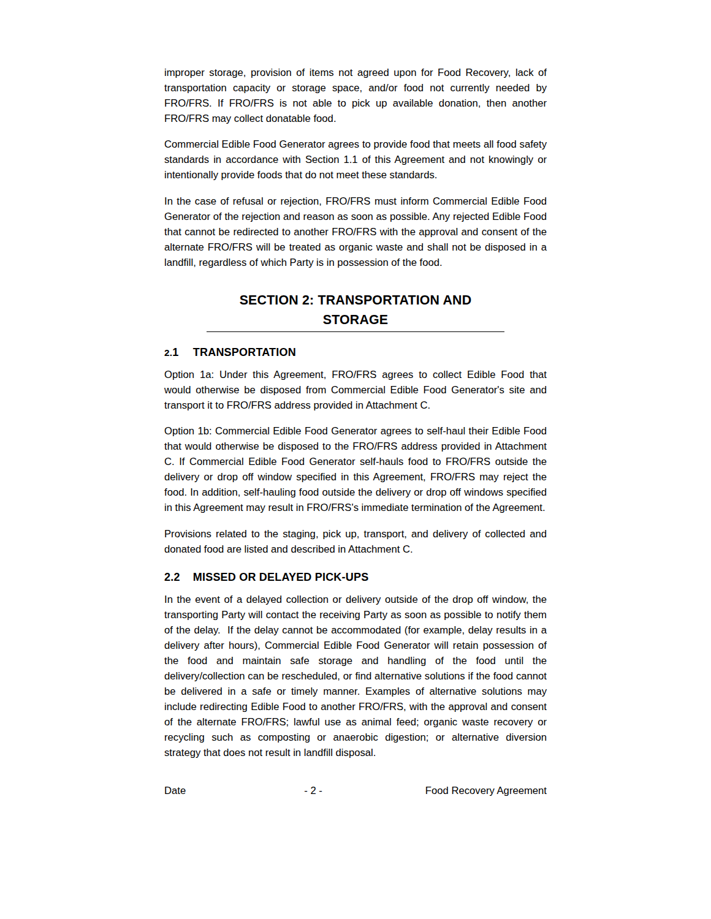improper storage, provision of items not agreed upon for Food Recovery, lack of transportation capacity or storage space, and/or food not currently needed by FRO/FRS. If FRO/FRS is not able to pick up available donation, then another FRO/FRS may collect donatable food.
Commercial Edible Food Generator agrees to provide food that meets all food safety standards in accordance with Section 1.1 of this Agreement and not knowingly or intentionally provide foods that do not meet these standards.
In the case of refusal or rejection, FRO/FRS must inform Commercial Edible Food Generator of the rejection and reason as soon as possible. Any rejected Edible Food that cannot be redirected to another FRO/FRS with the approval and consent of the alternate FRO/FRS will be treated as organic waste and shall not be disposed in a landfill, regardless of which Party is in possession of the food.
SECTION 2: TRANSPORTATION AND STORAGE
2. 1 TRANSPORTATION
Option 1a: Under this Agreement, FRO/FRS agrees to collect Edible Food that would otherwise be disposed from Commercial Edible Food Generator's site and transport it to FRO/FRS address provided in Attachment C.
Option 1b: Commercial Edible Food Generator agrees to self-haul their Edible Food that would otherwise be disposed to the FRO/FRS address provided in Attachment C. If Commercial Edible Food Generator self-hauls food to FRO/FRS outside the delivery or drop off window specified in this Agreement, FRO/FRS may reject the food. In addition, self-hauling food outside the delivery or drop off windows specified in this Agreement may result in FRO/FRS's immediate termination of the Agreement.
Provisions related to the staging, pick up, transport, and delivery of collected and donated food are listed and described in Attachment C.
2.2 MISSED OR DELAYED PICK-UPS
In the event of a delayed collection or delivery outside of the drop off window, the transporting Party will contact the receiving Party as soon as possible to notify them of the delay. If the delay cannot be accommodated (for example, delay results in a delivery after hours), Commercial Edible Food Generator will retain possession of the food and maintain safe storage and handling of the food until the delivery/collection can be rescheduled, or find alternative solutions if the food cannot be delivered in a safe or timely manner. Examples of alternative solutions may include redirecting Edible Food to another FRO/FRS, with the approval and consent of the alternate FRO/FRS; lawful use as animal feed; organic waste recovery or recycling such as composting or anaerobic digestion; or alternative diversion strategy that does not result in landfill disposal.
Date
- 2 -
Food Recovery Agreement